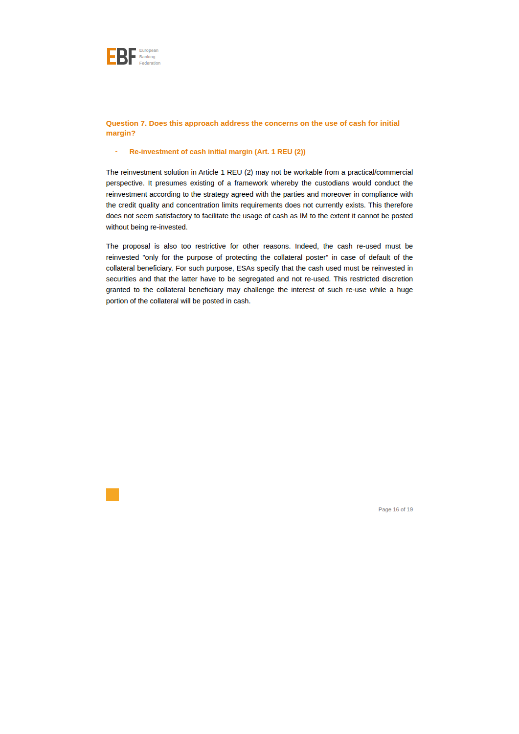European
Banking
Federation
Question 7. Does this approach address the concerns on the use of cash for initial margin?
- Re-investment of cash initial margin (Art. 1 REU (2))
The reinvestment solution in Article 1 REU (2) may not be workable from a practical/commercial perspective. It presumes existing of a framework whereby the custodians would conduct the reinvestment according to the strategy agreed with the parties and moreover in compliance with the credit quality and concentration limits requirements does not currently exists. This therefore does not seem satisfactory to facilitate the usage of cash as IM to the extent it cannot be posted without being re-invested.
The proposal is also too restrictive for other reasons. Indeed, the cash re-used must be reinvested "only for the purpose of protecting the collateral poster" in case of default of the collateral beneficiary. For such purpose, ESAs specify that the cash used must be reinvested in securities and that the latter have to be segregated and not re-used. This restricted discretion granted to the collateral beneficiary may challenge the interest of such re-use while a huge portion of the collateral will be posted in cash.
Page 16 of 19